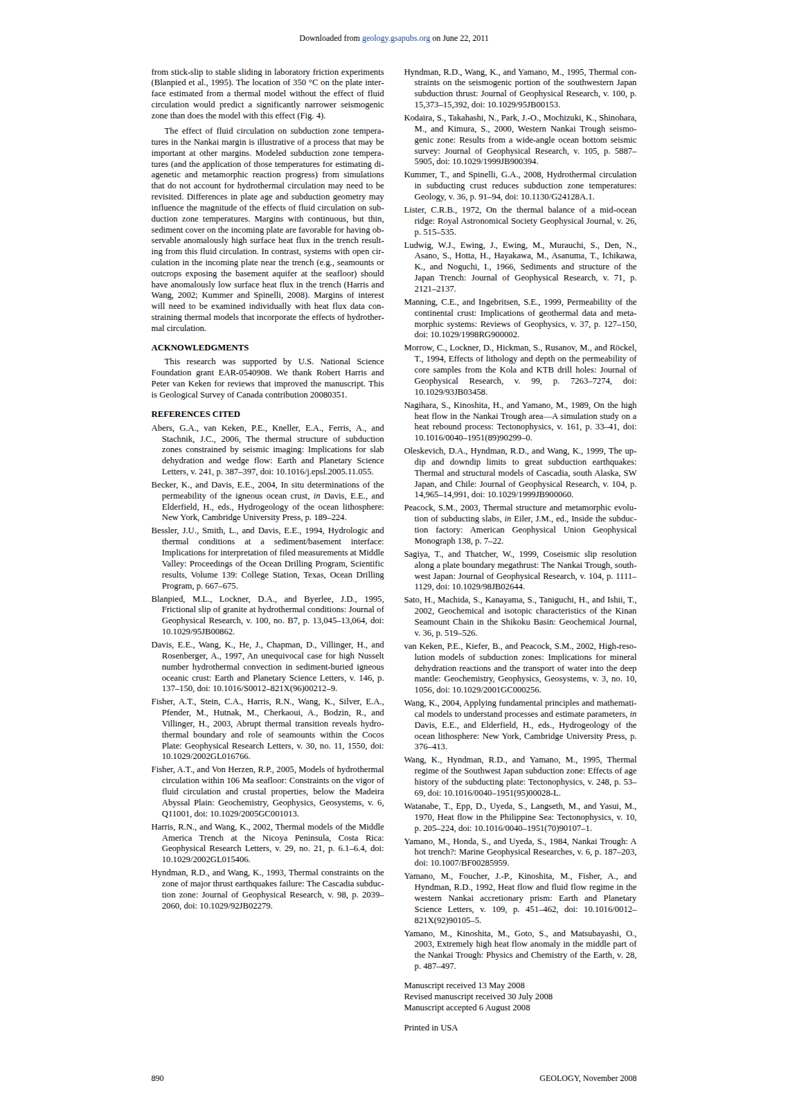Downloaded from geology.gsapubs.org on June 22, 2011
from stick-slip to stable sliding in laboratory friction experiments (Blanpied et al., 1995). The location of 350 °C on the plate interface estimated from a thermal model without the effect of fluid circulation would predict a significantly narrower seismogenic zone than does the model with this effect (Fig. 4).
The effect of fluid circulation on subduction zone temperatures in the Nankai margin is illustrative of a process that may be important at other margins. Modeled subduction zone temperatures (and the application of those temperatures for estimating diagenetic and metamorphic reaction progress) from simulations that do not account for hydrothermal circulation may need to be revisited. Differences in plate age and subduction geometry may influence the magnitude of the effects of fluid circulation on subduction zone temperatures. Margins with continuous, but thin, sediment cover on the incoming plate are favorable for having observable anomalously high surface heat flux in the trench resulting from this fluid circulation. In contrast, systems with open circulation in the incoming plate near the trench (e.g., seamounts or outcrops exposing the basement aquifer at the seafloor) should have anomalously low surface heat flux in the trench (Harris and Wang, 2002; Kummer and Spinelli, 2008). Margins of interest will need to be examined individually with heat flux data constraining thermal models that incorporate the effects of hydrothermal circulation.
ACKNOWLEDGMENTS
This research was supported by U.S. National Science Foundation grant EAR-0540908. We thank Robert Harris and Peter van Keken for reviews that improved the manuscript. This is Geological Survey of Canada contribution 20080351.
REFERENCES CITED
Abers, G.A., van Keken, P.E., Kneller, E.A., Ferris, A., and Stachnik, J.C., 2006, The thermal structure of subduction zones constrained by seismic imaging: Implications for slab dehydration and wedge flow: Earth and Planetary Science Letters, v. 241, p. 387–397, doi: 10.1016/j.epsl.2005.11.055.
Becker, K., and Davis, E.E., 2004, In situ determinations of the permeability of the igneous ocean crust, in Davis, E.E., and Elderfield, H., eds., Hydrogeology of the ocean lithosphere: New York, Cambridge University Press, p. 189–224.
Bessler, J.U., Smith, L., and Davis, E.E., 1994, Hydrologic and thermal conditions at a sediment/basement interface: Implications for interpretation of filed measurements at Middle Valley: Proceedings of the Ocean Drilling Program, Scientific results, Volume 139: College Station, Texas, Ocean Drilling Program, p. 667–675.
Blanpied, M.L., Lockner, D.A., and Byerlee, J.D., 1995, Frictional slip of granite at hydrothermal conditions: Journal of Geophysical Research, v. 100, no. B7, p. 13,045–13,064, doi: 10.1029/95JB00862.
Davis, E.E., Wang, K., He, J., Chapman, D., Villinger, H., and Rosenberger, A., 1997, An unequivocal case for high Nusselt number hydrothermal convection in sediment-buried igneous oceanic crust: Earth and Planetary Science Letters, v. 146, p. 137–150, doi: 10.1016/S0012–821X(96)00212–9.
Fisher, A.T., Stein, C.A., Harris, R.N., Wang, K., Silver, E.A., Pfender, M., Hutnak, M., Cherkaoui, A., Bodzin, R., and Villinger, H., 2003, Abrupt thermal transition reveals hydrothermal boundary and role of seamounts within the Cocos Plate: Geophysical Research Letters, v. 30, no. 11, 1550, doi: 10.1029/2002GL016766.
Fisher, A.T., and Von Herzen, R.P., 2005, Models of hydrothermal circulation within 106 Ma seafloor: Constraints on the vigor of fluid circulation and crustal properties, below the Madeira Abyssal Plain: Geochemistry, Geophysics, Geosystems, v. 6, Q11001, doi: 10.1029/2005GC001013.
Harris, R.N., and Wang, K., 2002, Thermal models of the Middle America Trench at the Nicoya Peninsula, Costa Rica: Geophysical Research Letters, v. 29, no. 21, p. 6.1–6.4, doi: 10.1029/2002GL015406.
Hyndman, R.D., and Wang, K., 1993, Thermal constraints on the zone of major thrust earthquakes failure: The Cascadia subduction zone: Journal of Geophysical Research, v. 98, p. 2039–2060, doi: 10.1029/92JB02279.
Hyndman, R.D., Wang, K., and Yamano, M., 1995, Thermal constraints on the seismogenic portion of the southwestern Japan subduction thrust: Journal of Geophysical Research, v. 100, p. 15,373–15,392, doi: 10.1029/95JB00153.
Kodaira, S., Takahashi, N., Park, J.-O., Mochizuki, K., Shinohara, M., and Kimura, S., 2000, Western Nankai Trough seismogenic zone: Results from a wide-angle ocean bottom seismic survey: Journal of Geophysical Research, v. 105, p. 5887–5905, doi: 10.1029/1999JB900394.
Kummer, T., and Spinelli, G.A., 2008, Hydrothermal circulation in subducting crust reduces subduction zone temperatures: Geology, v. 36, p. 91–94, doi: 10.1130/G24128A.1.
Lister, C.R.B., 1972, On the thermal balance of a mid-ocean ridge: Royal Astronomical Society Geophysical Journal, v. 26, p. 515–535.
Ludwig, W.J., Ewing, J., Ewing, M., Murauchi, S., Den, N., Asano, S., Hotta, H., Hayakawa, M., Asanuma, T., Ichikawa, K., and Noguchi, I., 1966, Sediments and structure of the Japan Trench: Journal of Geophysical Research, v. 71, p. 2121–2137.
Manning, C.E., and Ingebritsen, S.E., 1999, Permeability of the continental crust: Implications of geothermal data and metamorphic systems: Reviews of Geophysics, v. 37, p. 127–150, doi: 10.1029/1998RG900002.
Morrow, C., Lockner, D., Hickman, S., Rusanov, M., and Röckel, T., 1994, Effects of lithology and depth on the permeability of core samples from the Kola and KTB drill holes: Journal of Geophysical Research, v. 99, p. 7263–7274, doi: 10.1029/93JB03458.
Nagihara, S., Kinoshita, H., and Yamano, M., 1989, On the high heat flow in the Nankai Trough area—A simulation study on a heat rebound process: Tectonophysics, v. 161, p. 33–41, doi: 10.1016/0040–1951(89)90299–0.
Oleskevich, D.A., Hyndman, R.D., and Wang, K., 1999, The updip and downdip limits to great subduction earthquakes: Thermal and structural models of Cascadia, south Alaska, SW Japan, and Chile: Journal of Geophysical Research, v. 104, p. 14,965–14,991, doi: 10.1029/1999JB900060.
Peacock, S.M., 2003, Thermal structure and metamorphic evolution of subducting slabs, in Eiler, J.M., ed., Inside the subduction factory: American Geophysical Union Geophysical Monograph 138, p. 7–22.
Sagiya, T., and Thatcher, W., 1999, Coseismic slip resolution along a plate boundary megathrust: The Nankai Trough, southwest Japan: Journal of Geophysical Research, v. 104, p. 1111–1129, doi: 10.1029/98JB02644.
Sato, H., Machida, S., Kanayama, S., Taniguchi, H., and Ishii, T., 2002, Geochemical and isotopic characteristics of the Kinan Seamount Chain in the Shikoku Basin: Geochemical Journal, v. 36, p. 519–526.
van Keken, P.E., Kiefer, B., and Peacock, S.M., 2002, High-resolution models of subduction zones: Implications for mineral dehydration reactions and the transport of water into the deep mantle: Geochemistry, Geophysics, Geosystems, v. 3, no. 10, 1056, doi: 10.1029/2001GC000256.
Wang, K., 2004, Applying fundamental principles and mathematical models to understand processes and estimate parameters, in Davis, E.E., and Elderfield, H., eds., Hydrogeology of the ocean lithosphere: New York, Cambridge University Press, p. 376–413.
Wang, K., Hyndman, R.D., and Yamano, M., 1995, Thermal regime of the Southwest Japan subduction zone: Effects of age history of the subducting plate: Tectonophysics, v. 248, p. 53–69, doi: 10.1016/0040–1951(95)00028-L.
Watanabe, T., Epp, D., Uyeda, S., Langseth, M., and Yasui, M., 1970, Heat flow in the Philippine Sea: Tectonophysics, v. 10, p. 205–224, doi: 10.1016/0040–1951(70)90107–1.
Yamano, M., Honda, S., and Uyeda, S., 1984, Nankai Trough: A hot trench?: Marine Geophysical Researches, v. 6, p. 187–203, doi: 10.1007/BF00285959.
Yamano, M., Foucher, J.-P., Kinoshita, M., Fisher, A., and Hyndman, R.D., 1992, Heat flow and fluid flow regime in the western Nankai accretionary prism: Earth and Planetary Science Letters, v. 109, p. 451–462, doi: 10.1016/0012–821X(92)90105–5.
Yamano, M., Kinoshita, M., Goto, S., and Matsubayashi, O., 2003, Extremely high heat flow anomaly in the middle part of the Nankai Trough: Physics and Chemistry of the Earth, v. 28, p. 487–497.
Manuscript received 13 May 2008
Revised manuscript received 30 July 2008
Manuscript accepted 6 August 2008
Printed in USA
890
GEOLOGY, November 2008